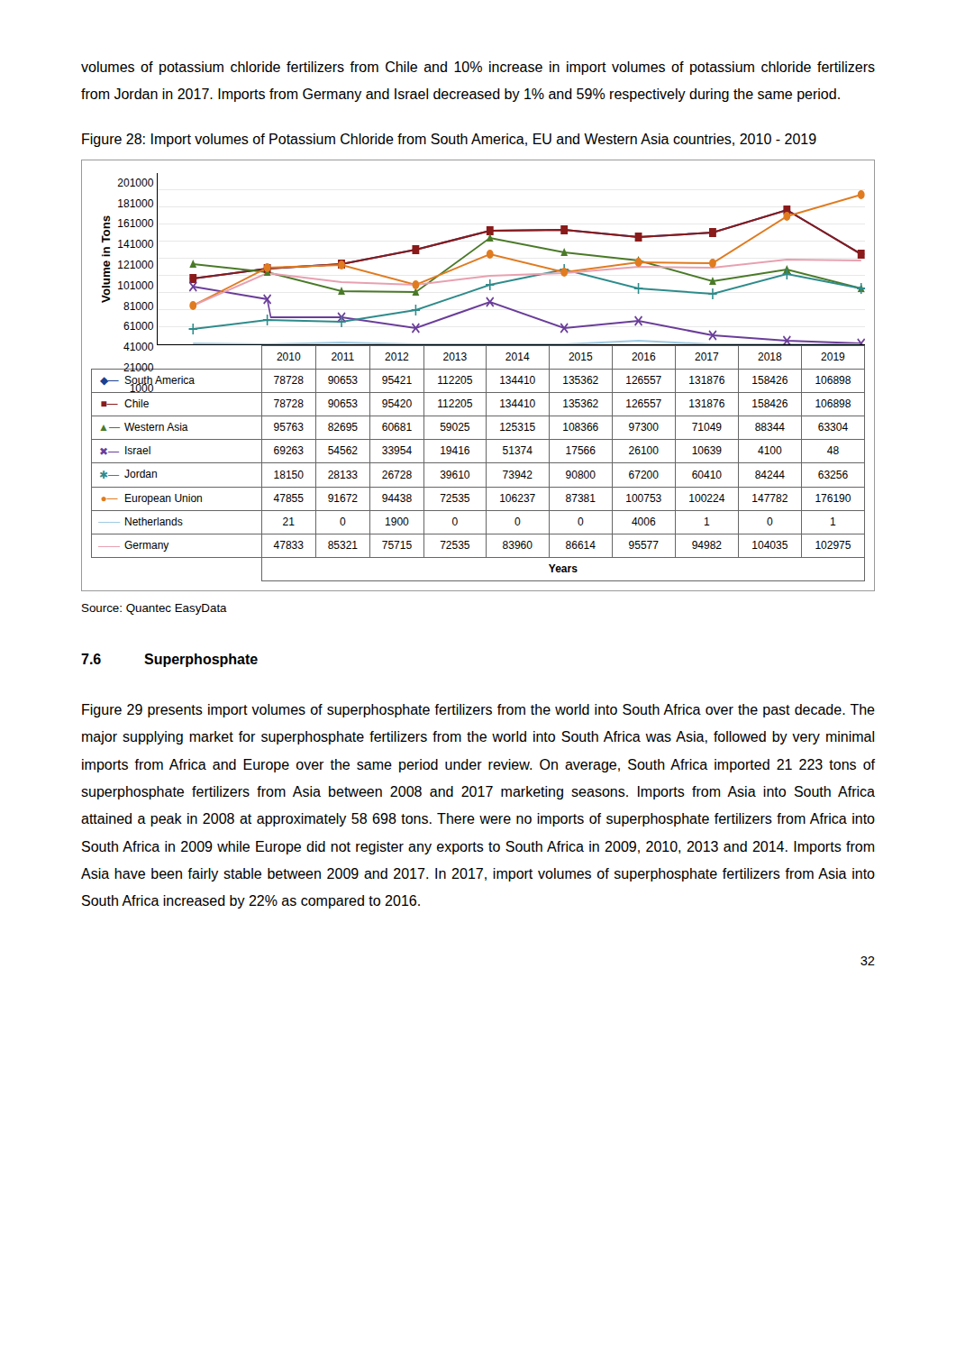volumes of potassium chloride fertilizers from Chile and 10% increase in import volumes of potassium chloride fertilizers from Jordan in 2017. Imports from Germany and Israel decreased by 1% and 59% respectively during the same period.
Figure 28: Import volumes of Potassium Chloride from South America, EU and Western Asia countries, 2010 - 2019
Volume in Tons
201000
181000
161000
141000
121000
101000
81000
61000
41000
21000
1000
| | 2010 | 2011 | 2012 | 2013 | 2014 | 2015 | 2016 | 2017 | 2018 | 2019 |
| --- | --- | --- | --- | --- | --- | --- | --- | --- | --- | --- |
| ◆— South America | 78728 | 90653 | 95421 | 112205 | 134410 | 135362 | 126557 | 131876 | 158426 | 106898 |
| ■— Chile | 78728 | 90653 | 95420 | 112205 | 134410 | 135362 | 126557 | 131876 | 158426 | 106898 |
| ▲— Western Asia | 95763 | 82695 | 60681 | 59025 | 125315 | 108366 | 97300 | 71049 | 88344 | 63304 |
| ✖— Israel | 69263 | 54562 | 33954 | 19416 | 51374 | 17566 | 26100 | 10639 | 4100 | 48 |
| ✱— Jordan | 18150 | 28133 | 26728 | 39610 | 73942 | 90800 | 67200 | 60410 | 84244 | 63256 |
| ●— European Union | 47855 | 91672 | 94438 | 72535 | 106237 | 87381 | 100753 | 100224 | 147782 | 176190 |
| —— Netherlands | 21 | 0 | 1900 | 0 | 0 | 0 | 4006 | 1 | 0 | 1 |
| —— Germany | 47833 | 85321 | 75715 | 72535 | 83960 | 86614 | 95577 | 94982 | 104035 | 102975 |
| | Years |
Source: Quantec EasyData
7.6 Superphosphate
Figure 29 presents import volumes of superphosphate fertilizers from the world into South Africa over the past decade. The major supplying market for superphosphate fertilizers from the world into South Africa was Asia, followed by very minimal imports from Africa and Europe over the same period under review. On average, South Africa imported 21 223 tons of superphosphate fertilizers from Asia between 2008 and 2017 marketing seasons. Imports from Asia into South Africa attained a peak in 2008 at approximately 58 698 tons. There were no imports of superphosphate fertilizers from Africa into South Africa in 2009 while Europe did not register any exports to South Africa in 2009, 2010, 2013 and 2014. Imports from Asia have been fairly stable between 2009 and 2017. In 2017, import volumes of superphosphate fertilizers from Asia into South Africa increased by 22% as compared to 2016.
32